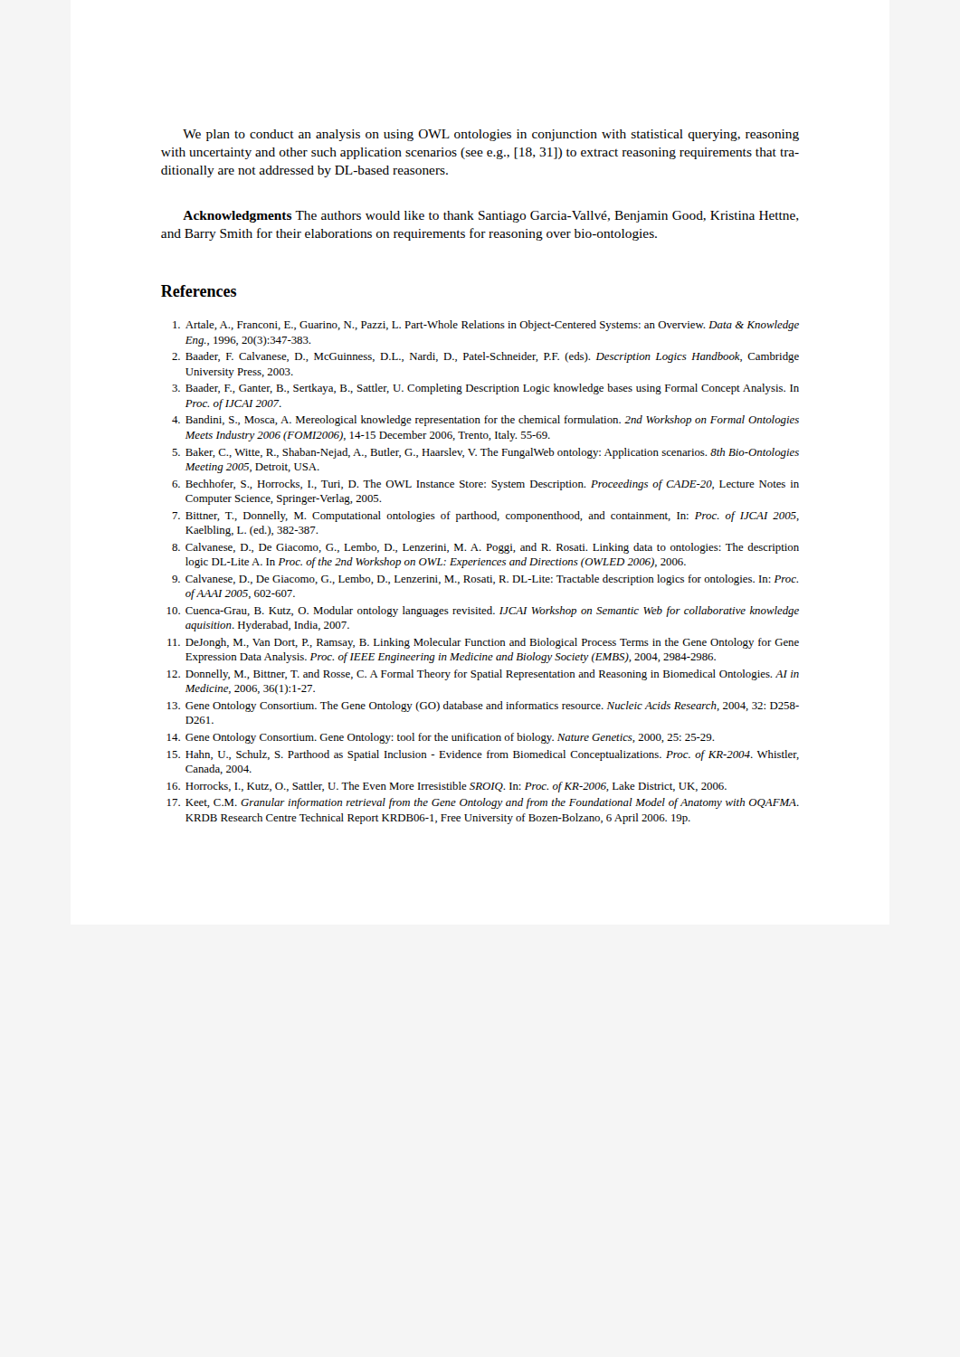We plan to conduct an analysis on using OWL ontologies in conjunction with statistical querying, reasoning with uncertainty and other such application scenarios (see e.g., [18, 31]) to extract reasoning requirements that traditionally are not addressed by DL-based reasoners.
Acknowledgments The authors would like to thank Santiago Garcia-Vallvé, Benjamin Good, Kristina Hettne, and Barry Smith for their elaborations on requirements for reasoning over bio-ontologies.
References
1. Artale, A., Franconi, E., Guarino, N., Pazzi, L. Part-Whole Relations in Object-Centered Systems: an Overview. Data & Knowledge Eng., 1996, 20(3):347-383.
2. Baader, F. Calvanese, D., McGuinness, D.L., Nardi, D., Patel-Schneider, P.F. (eds). Description Logics Handbook, Cambridge University Press, 2003.
3. Baader, F., Ganter, B., Sertkaya, B., Sattler, U. Completing Description Logic knowledge bases using Formal Concept Analysis. In Proc. of IJCAI 2007.
4. Bandini, S., Mosca, A. Mereological knowledge representation for the chemical formulation. 2nd Workshop on Formal Ontologies Meets Industry 2006 (FOMI2006), 14-15 December 2006, Trento, Italy. 55-69.
5. Baker, C., Witte, R., Shaban-Nejad, A., Butler, G., Haarslev, V. The FungalWeb ontology: Application scenarios. 8th Bio-Ontologies Meeting 2005, Detroit, USA.
6. Bechhofer, S., Horrocks, I., Turi, D. The OWL Instance Store: System Description. Proceedings of CADE-20, Lecture Notes in Computer Science, Springer-Verlag, 2005.
7. Bittner, T., Donnelly, M. Computational ontologies of parthood, componenthood, and containment, In: Proc. of IJCAI 2005, Kaelbling, L. (ed.), 382-387.
8. Calvanese, D., De Giacomo, G., Lembo, D., Lenzerini, M. A. Poggi, and R. Rosati. Linking data to ontologies: The description logic DL-Lite A. In Proc. of the 2nd Workshop on OWL: Experiences and Directions (OWLED 2006), 2006.
9. Calvanese, D., De Giacomo, G., Lembo, D., Lenzerini, M., Rosati, R. DL-Lite: Tractable description logics for ontologies. In: Proc. of AAAI 2005, 602-607.
10. Cuenca-Grau, B. Kutz, O. Modular ontology languages revisited. IJCAI Workshop on Semantic Web for collaborative knowledge aquisition. Hyderabad, India, 2007.
11. DeJongh, M., Van Dort, P., Ramsay, B. Linking Molecular Function and Biological Process Terms in the Gene Ontology for Gene Expression Data Analysis. Proc. of IEEE Engineering in Medicine and Biology Society (EMBS), 2004, 2984-2986.
12. Donnelly, M., Bittner, T. and Rosse, C. A Formal Theory for Spatial Representation and Reasoning in Biomedical Ontologies. AI in Medicine, 2006, 36(1):1-27.
13. Gene Ontology Consortium. The Gene Ontology (GO) database and informatics resource. Nucleic Acids Research, 2004, 32: D258-D261.
14. Gene Ontology Consortium. Gene Ontology: tool for the unification of biology. Nature Genetics, 2000, 25: 25-29.
15. Hahn, U., Schulz, S. Parthood as Spatial Inclusion - Evidence from Biomedical Conceptualizations. Proc. of KR-2004. Whistler, Canada, 2004.
16. Horrocks, I., Kutz, O., Sattler, U. The Even More Irresistible SROIQ. In: Proc. of KR-2006, Lake District, UK, 2006.
17. Keet, C.M. Granular information retrieval from the Gene Ontology and from the Foundational Model of Anatomy with OQAFMA. KRDB Research Centre Technical Report KRDB06-1, Free University of Bozen-Bolzano, 6 April 2006. 19p.